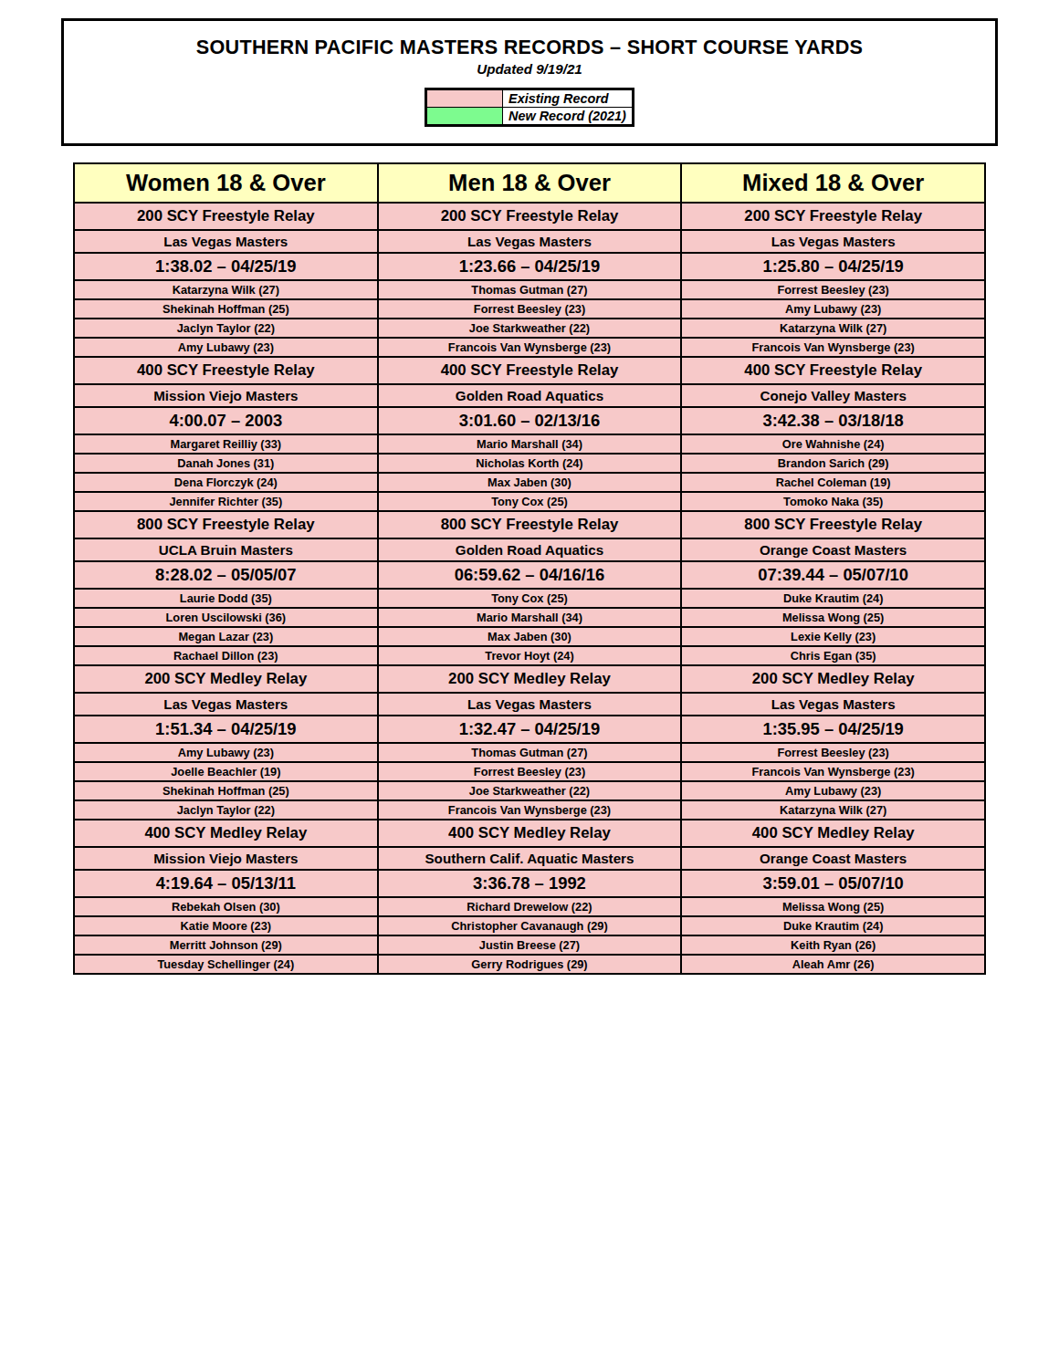SOUTHERN PACIFIC MASTERS RECORDS – SHORT COURSE YARDS
Updated 9/19/21
| | Existing Record |
| | New Record (2021) |
| Women 18 & Over | Men 18 & Over | Mixed 18 & Over |
| 200 SCY Freestyle Relay | 200 SCY Freestyle Relay | 200 SCY Freestyle Relay |
| Las Vegas Masters | Las Vegas Masters | Las Vegas Masters |
| 1:38.02 – 04/25/19 | 1:23.66 – 04/25/19 | 1:25.80 – 04/25/19 |
| Katarzyna Wilk (27) | Thomas Gutman (27) | Forrest Beesley (23) |
| Shekinah Hoffman (25) | Forrest Beesley (23) | Amy Lubawy (23) |
| Jaclyn Taylor (22) | Joe Starkweather (22) | Katarzyna Wilk (27) |
| Amy Lubawy (23) | Francois Van Wynsberge (23) | Francois Van Wynsberge (23) |
| 400 SCY Freestyle Relay | 400 SCY Freestyle Relay | 400 SCY Freestyle Relay |
| Mission Viejo Masters | Golden Road Aquatics | Conejo Valley Masters |
| 4:00.07 – 2003 | 3:01.60 – 02/13/16 | 3:42.38 – 03/18/18 |
| Margaret Reilliy (33) | Mario Marshall (34) | Ore Wahnishe (24) |
| Danah Jones (31) | Nicholas Korth (24) | Brandon Sarich (29) |
| Dena Florczyk (24) | Max Jaben (30) | Rachel Coleman (19) |
| Jennifer Richter (35) | Tony Cox (25) | Tomoko Naka (35) |
| 800 SCY Freestyle Relay | 800 SCY Freestyle Relay | 800 SCY Freestyle Relay |
| UCLA Bruin Masters | Golden Road Aquatics | Orange Coast Masters |
| 8:28.02 – 05/05/07 | 06:59.62 – 04/16/16 | 07:39.44 – 05/07/10 |
| Laurie Dodd (35) | Tony Cox (25) | Duke Krautim (24) |
| Loren Uscilowski (36) | Mario Marshall (34) | Melissa Wong (25) |
| Megan Lazar (23) | Max Jaben (30) | Lexie Kelly (23) |
| Rachael Dillon (23) | Trevor Hoyt (24) | Chris Egan (35) |
| 200 SCY Medley Relay | 200 SCY Medley Relay | 200 SCY Medley Relay |
| Las Vegas Masters | Las Vegas Masters | Las Vegas Masters |
| 1:51.34 – 04/25/19 | 1:32.47 – 04/25/19 | 1:35.95 – 04/25/19 |
| Amy Lubawy (23) | Thomas Gutman (27) | Forrest Beesley (23) |
| Joelle Beachler (19) | Forrest Beesley (23) | Francois Van Wynsberge (23) |
| Shekinah Hoffman (25) | Joe Starkweather (22) | Amy Lubawy (23) |
| Jaclyn Taylor (22) | Francois Van Wynsberge (23) | Katarzyna Wilk (27) |
| 400 SCY Medley Relay | 400 SCY Medley Relay | 400 SCY Medley Relay |
| Mission Viejo Masters | Southern Calif. Aquatic Masters | Orange Coast Masters |
| 4:19.64 – 05/13/11 | 3:36.78 – 1992 | 3:59.01 – 05/07/10 |
| Rebekah Olsen (30) | Richard Drewelow (22) | Melissa Wong (25) |
| Katie Moore (23) | Christopher Cavanaugh (29) | Duke Krautim (24) |
| Merritt Johnson (29) | Justin Breese (27) | Keith Ryan (26) |
| Tuesday Schellinger (24) | Gerry Rodrigues (29) | Aleah Amr (26) |